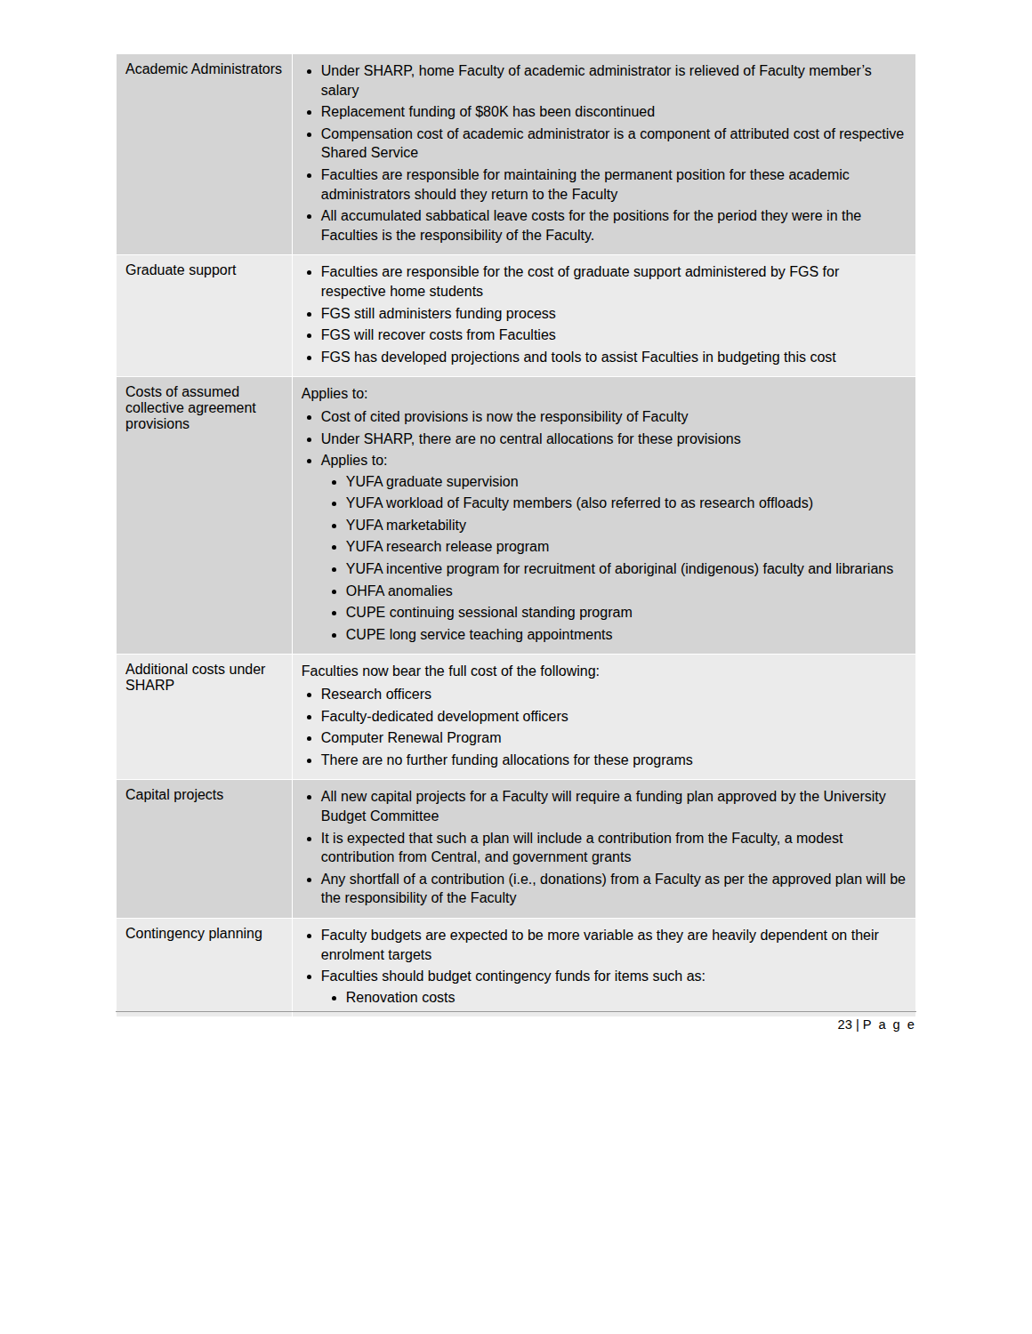| Academic Administrators | Under SHARP, home Faculty of academic administrator is relieved of Faculty member’s salary Replacement funding of $80K has been discontinued Compensation cost of academic administrator is a component of attributed cost of respective Shared Service Faculties are responsible for maintaining the permanent position for these academic administrators should they return to the Faculty All accumulated sabbatical leave costs for the positions for the period they were in the Faculties is the responsibility of the Faculty. |
| Graduate support | Faculties are responsible for the cost of graduate support administered by FGS for respective home students FGS still administers funding process FGS will recover costs from Faculties FGS has developed projections and tools to assist Faculties in budgeting this cost |
| Costs of assumed collective agreement provisions | Applies to: Cost of cited provisions is now the responsibility of Faculty Under SHARP, there are no central allocations for these provisions Applies to: YUFA graduate supervision YUFA workload of Faculty members (also referred to as research offloads) YUFA marketability YUFA research release program YUFA incentive program for recruitment of aboriginal (indigenous) faculty and librarians OHFA anomalies CUPE continuing sessional standing program CUPE long service teaching appointments |
| Additional costs under SHARP | Faculties now bear the full cost of the following: Research officers Faculty-dedicated development officers Computer Renewal Program There are no further funding allocations for these programs |
| Capital projects | All new capital projects for a Faculty will require a funding plan approved by the University Budget Committee It is expected that such a plan will include a contribution from the Faculty, a modest contribution from Central, and government grants Any shortfall of a contribution (i.e., donations) from a Faculty as per the approved plan will be the responsibility of the Faculty |
| Contingency planning | Faculty budgets are expected to be more variable as they are heavily dependent on their enrolment targets Faculties should budget contingency funds for items such as: Renovation costs |
23 | P a g e